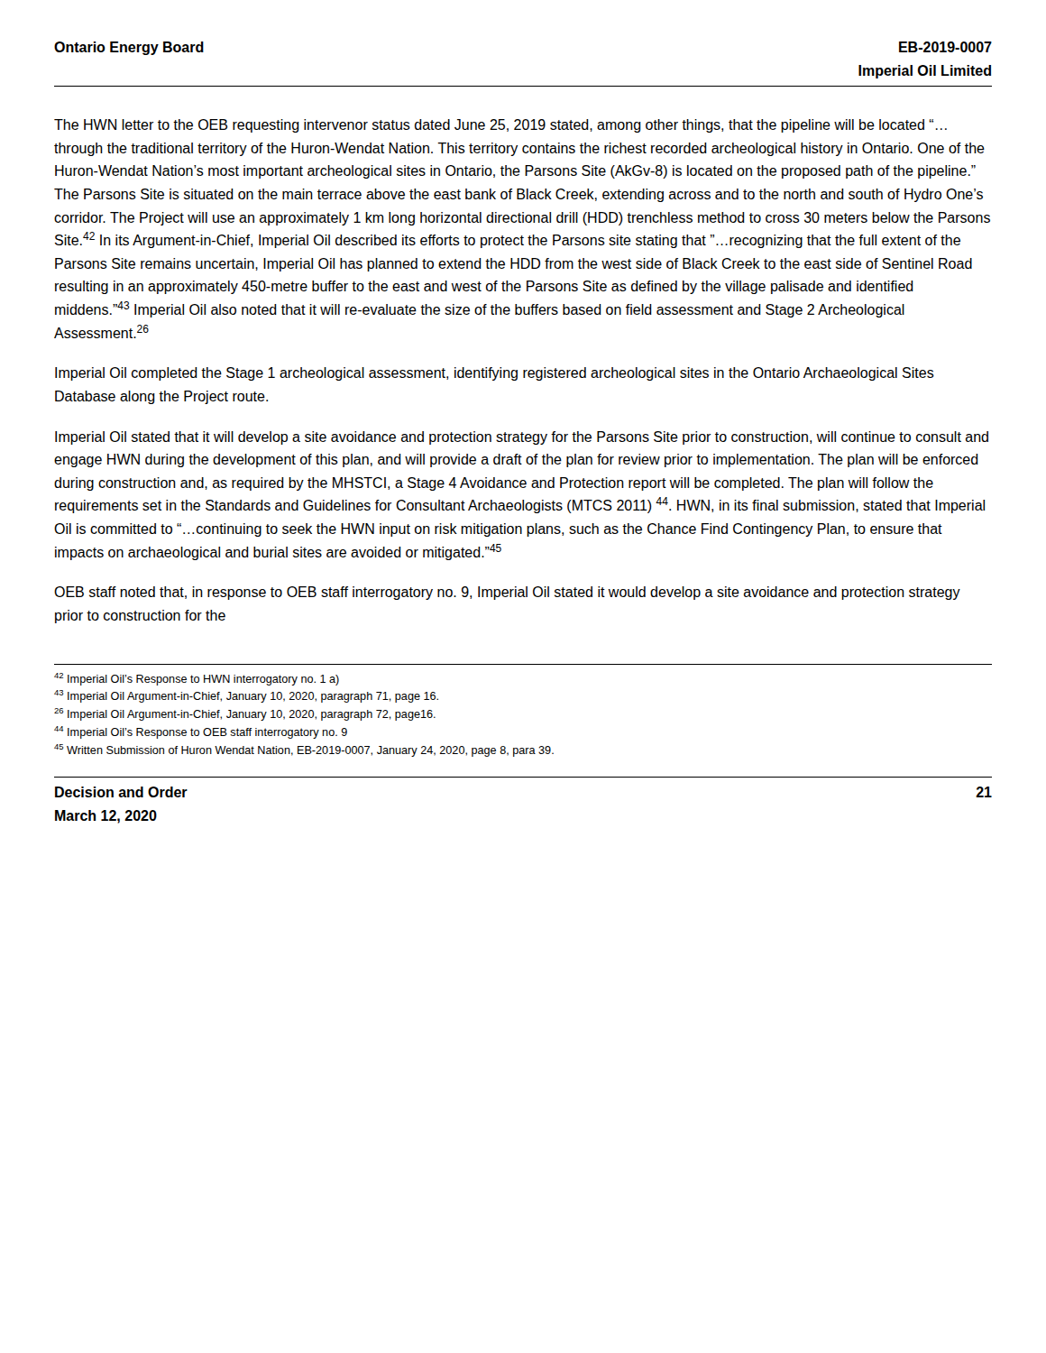Ontario Energy Board
EB-2019-0007
Imperial Oil Limited
The HWN letter to the OEB requesting intervenor status dated June 25, 2019 stated, among other things, that the pipeline will be located “…through the traditional territory of the Huron-Wendat Nation. This territory contains the richest recorded archeological history in Ontario. One of the Huron-Wendat Nation’s most important archeological sites in Ontario, the Parsons Site (AkGv-8) is located on the proposed path of the pipeline.” The Parsons Site is situated on the main terrace above the east bank of Black Creek, extending across and to the north and south of Hydro One’s corridor. The Project will use an approximately 1 km long horizontal directional drill (HDD) trenchless method to cross 30 meters below the Parsons Site.42 In its Argument-in-Chief, Imperial Oil described its efforts to protect the Parsons site stating that ”…recognizing that the full extent of the Parsons Site remains uncertain, Imperial Oil has planned to extend the HDD from the west side of Black Creek to the east side of Sentinel Road resulting in an approximately 450-metre buffer to the east and west of the Parsons Site as defined by the village palisade and identified middens.”43 Imperial Oil also noted that it will re-evaluate the size of the buffers based on field assessment and Stage 2 Archeological Assessment.26
Imperial Oil completed the Stage 1 archeological assessment, identifying registered archeological sites in the Ontario Archaeological Sites Database along the Project route.
Imperial Oil stated that it will develop a site avoidance and protection strategy for the Parsons Site prior to construction, will continue to consult and engage HWN during the development of this plan, and will provide a draft of the plan for review prior to implementation. The plan will be enforced during construction and, as required by the MHSTCI, a Stage 4 Avoidance and Protection report will be completed. The plan will follow the requirements set in the Standards and Guidelines for Consultant Archaeologists (MTCS 2011) 44. HWN, in its final submission, stated that Imperial Oil is committed to “…continuing to seek the HWN input on risk mitigation plans, such as the Chance Find Contingency Plan, to ensure that impacts on archaeological and burial sites are avoided or mitigated.”45
OEB staff noted that, in response to OEB staff interrogatory no. 9, Imperial Oil stated it would develop a site avoidance and protection strategy prior to construction for the
42 Imperial Oil’s Response to HWN interrogatory no. 1 a)
43 Imperial Oil Argument-in-Chief, January 10, 2020, paragraph 71, page 16.
26 Imperial Oil Argument-in-Chief, January 10, 2020, paragraph 72, page16.
44 Imperial Oil’s Response to OEB staff interrogatory no. 9
45 Written Submission of Huron Wendat Nation, EB-2019-0007, January 24, 2020, page 8, para 39.
Decision and Order
March 12, 2020
21